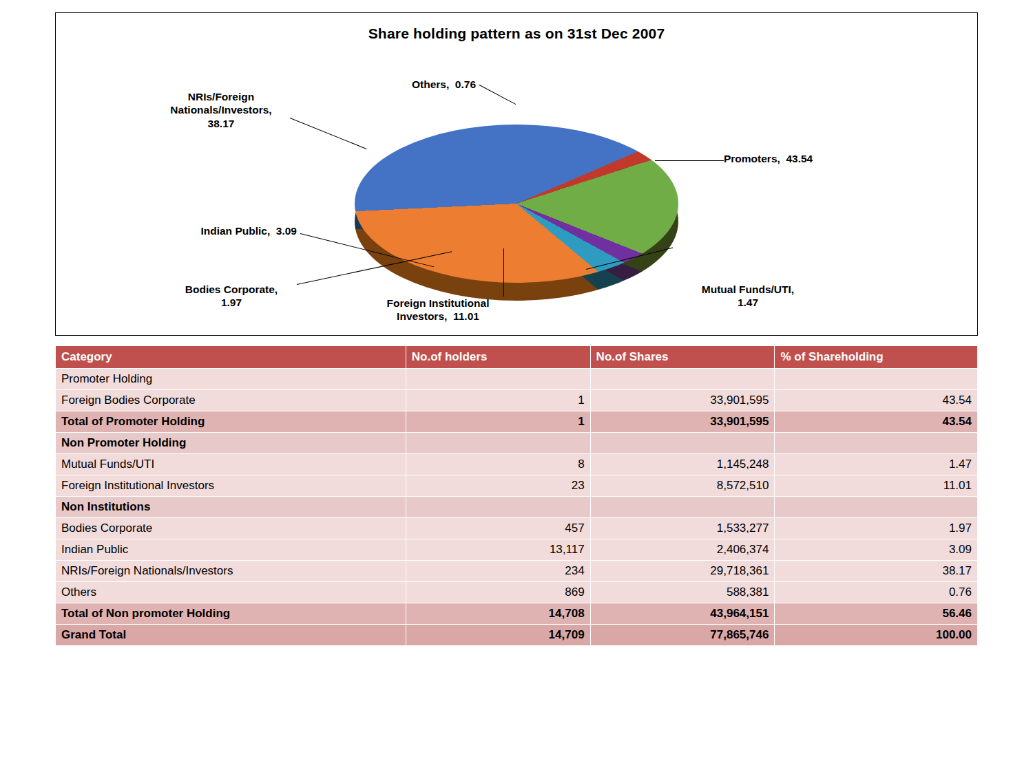Share holding pattern as on 31st Dec 2007
Others, 0.76
NRIs/Foreign
Nationals/Investors,
38.17
Promoters, 43.54
Mutual Funds/UTI,
1.47
Foreign Institutional
Investors, 11.01
Bodies Corporate,
1.97
Indian Public, 3.09
| Category | No.of holders | No.of Shares | % of Shareholding |
| --- | --- | --- | --- |
| Promoter Holding | | | |
| Foreign Bodies Corporate | 1 | 33,901,595 | 43.54 |
| Total of Promoter Holding | 1 | 33,901,595 | 43.54 |
| Non Promoter Holding | | | |
| Mutual Funds/UTI | 8 | 1,145,248 | 1.47 |
| Foreign Institutional Investors | 23 | 8,572,510 | 11.01 |
| Non Institutions | | | |
| Bodies Corporate | 457 | 1,533,277 | 1.97 |
| Indian Public | 13,117 | 2,406,374 | 3.09 |
| NRIs/Foreign Nationals/Investors | 234 | 29,718,361 | 38.17 |
| Others | 869 | 588,381 | 0.76 |
| Total of Non promoter Holding | 14,708 | 43,964,151 | 56.46 |
| Grand Total | 14,709 | 77,865,746 | 100.00 |